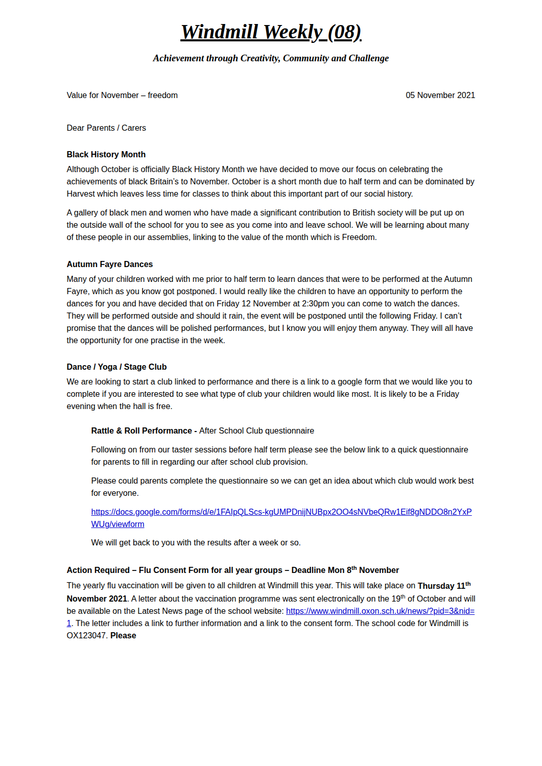Windmill Weekly (08)
Achievement through Creativity, Community and Challenge
Value for November – freedom 05 November 2021
Dear Parents / Carers
Black History Month
Although October is officially Black History Month we have decided to move our focus on celebrating the achievements of black Britain’s to November. October is a short month due to half term and can be dominated by Harvest which leaves less time for classes to think about this important part of our social history.
A gallery of black men and women who have made a significant contribution to British society will be put up on the outside wall of the school for you to see as you come into and leave school. We will be learning about many of these people in our assemblies, linking to the value of the month which is Freedom.
Autumn Fayre Dances
Many of your children worked with me prior to half term to learn dances that were to be performed at the Autumn Fayre, which as you know got postponed. I would really like the children to have an opportunity to perform the dances for you and have decided that on Friday 12 November at 2:30pm you can come to watch the dances. They will be performed outside and should it rain, the event will be postponed until the following Friday. I can’t promise that the dances will be polished performances, but I know you will enjoy them anyway. They will all have the opportunity for one practise in the week.
Dance / Yoga / Stage Club
We are looking to start a club linked to performance and there is a link to a google form that we would like you to complete if you are interested to see what type of club your children would like most. It is likely to be a Friday evening when the hall is free.
Rattle & Roll Performance - After School Club questionnaire
Following on from our taster sessions before half term please see the below link to a quick questionnaire for parents to fill in regarding our after school club provision.
Please could parents complete the questionnaire so we can get an idea about which club would work best for everyone.
https://docs.google.com/forms/d/e/1FAIpQLScs-kgUMPDnijNUBpx2OO4sNVbeQRw1Eif8gNDDO8n2YxPWUg/viewform
We will get back to you with the results after a week or so.
Action Required – Flu Consent Form for all year groups – Deadline Mon 8th November
The yearly flu vaccination will be given to all children at Windmill this year. This will take place on Thursday 11th November 2021. A letter about the vaccination programme was sent electronically on the 19th of October and will be available on the Latest News page of the school website: https://www.windmill.oxon.sch.uk/news/?pid=3&nid=1. The letter includes a link to further information and a link to the consent form. The school code for Windmill is OX123047. Please